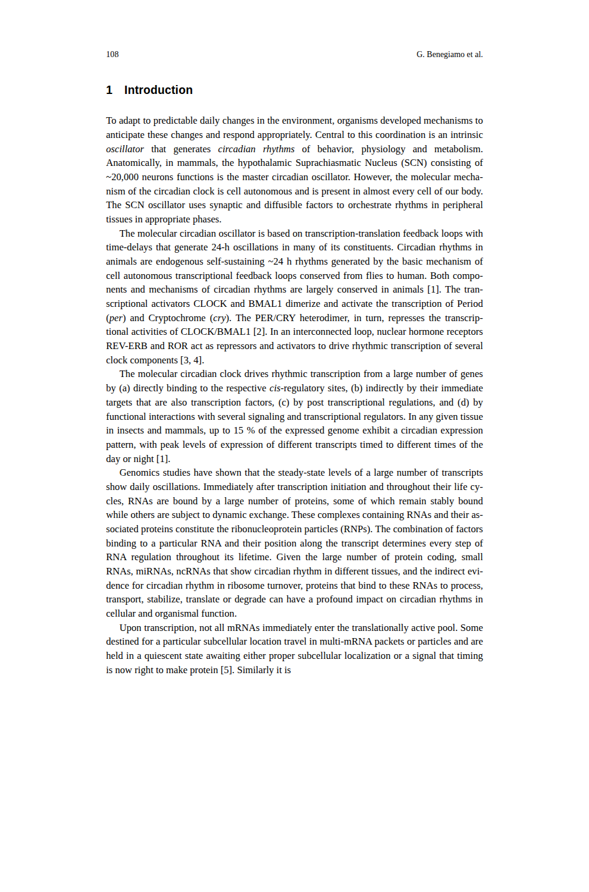108 G. Benegiamo et al.
1 Introduction
To adapt to predictable daily changes in the environment, organisms developed mechanisms to anticipate these changes and respond appropriately. Central to this coordination is an intrinsic oscillator that generates circadian rhythms of behavior, physiology and metabolism. Anatomically, in mammals, the hypothalamic Suprachiasmatic Nucleus (SCN) consisting of ~20,000 neurons functions is the master circadian oscillator. However, the molecular mechanism of the circadian clock is cell autonomous and is present in almost every cell of our body. The SCN oscillator uses synaptic and diffusible factors to orchestrate rhythms in peripheral tissues in appropriate phases.
The molecular circadian oscillator is based on transcription-translation feedback loops with time-delays that generate 24-h oscillations in many of its constituents. Circadian rhythms in animals are endogenous self-sustaining ~24 h rhythms generated by the basic mechanism of cell autonomous transcriptional feedback loops conserved from flies to human. Both components and mechanisms of circadian rhythms are largely conserved in animals [1]. The transcriptional activators CLOCK and BMAL1 dimerize and activate the transcription of Period (per) and Cryptochrome (cry). The PER/CRY heterodimer, in turn, represses the transcriptional activities of CLOCK/BMAL1 [2]. In an interconnected loop, nuclear hormone receptors REV-ERB and ROR act as repressors and activators to drive rhythmic transcription of several clock components [3, 4].
The molecular circadian clock drives rhythmic transcription from a large number of genes by (a) directly binding to the respective cis-regulatory sites, (b) indirectly by their immediate targets that are also transcription factors, (c) by post transcriptional regulations, and (d) by functional interactions with several signaling and transcriptional regulators. In any given tissue in insects and mammals, up to 15 % of the expressed genome exhibit a circadian expression pattern, with peak levels of expression of different transcripts timed to different times of the day or night [1].
Genomics studies have shown that the steady-state levels of a large number of transcripts show daily oscillations. Immediately after transcription initiation and throughout their life cycles, RNAs are bound by a large number of proteins, some of which remain stably bound while others are subject to dynamic exchange. These complexes containing RNAs and their associated proteins constitute the ribonucleoprotein particles (RNPs). The combination of factors binding to a particular RNA and their position along the transcript determines every step of RNA regulation throughout its lifetime. Given the large number of protein coding, small RNAs, miRNAs, ncRNAs that show circadian rhythm in different tissues, and the indirect evidence for circadian rhythm in ribosome turnover, proteins that bind to these RNAs to process, transport, stabilize, translate or degrade can have a profound impact on circadian rhythms in cellular and organismal function.
Upon transcription, not all mRNAs immediately enter the translationally active pool. Some destined for a particular subcellular location travel in multi-mRNA packets or particles and are held in a quiescent state awaiting either proper subcellular localization or a signal that timing is now right to make protein [5]. Similarly it is